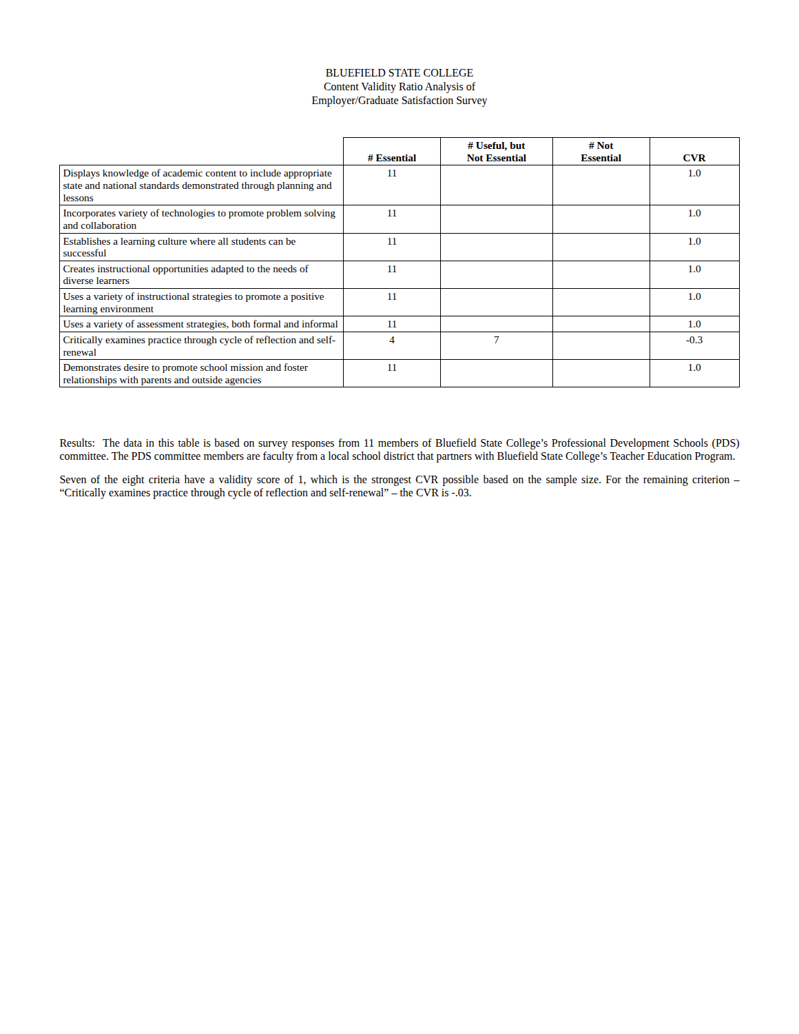BLUEFIELD STATE COLLEGE
Content Validity Ratio Analysis of
Employer/Graduate Satisfaction Survey
| | # Essential | # Useful, but Not Essential | # Not Essential | CVR |
| --- | --- | --- | --- | --- |
| Displays knowledge of academic content to include appropriate state and national standards demonstrated through planning and lessons | 11 | | | 1.0 |
| Incorporates variety of technologies to promote problem solving and collaboration | 11 | | | 1.0 |
| Establishes a learning culture where all students can be successful | 11 | | | 1.0 |
| Creates instructional opportunities adapted to the needs of diverse learners | 11 | | | 1.0 |
| Uses a variety of instructional strategies to promote a positive learning environment | 11 | | | 1.0 |
| Uses a variety of assessment strategies, both formal and informal | 11 | | | 1.0 |
| Critically examines practice through cycle of reflection and self-renewal | 4 | 7 | | -0.3 |
| Demonstrates desire to promote school mission and foster relationships with parents and outside agencies | 11 | | | 1.0 |
Results: The data in this table is based on survey responses from 11 members of Bluefield State College’s Professional Development Schools (PDS) committee. The PDS committee members are faculty from a local school district that partners with Bluefield State College’s Teacher Education Program.
Seven of the eight criteria have a validity score of 1, which is the strongest CVR possible based on the sample size. For the remaining criterion – “Critically examines practice through cycle of reflection and self-renewal” – the CVR is -.03.